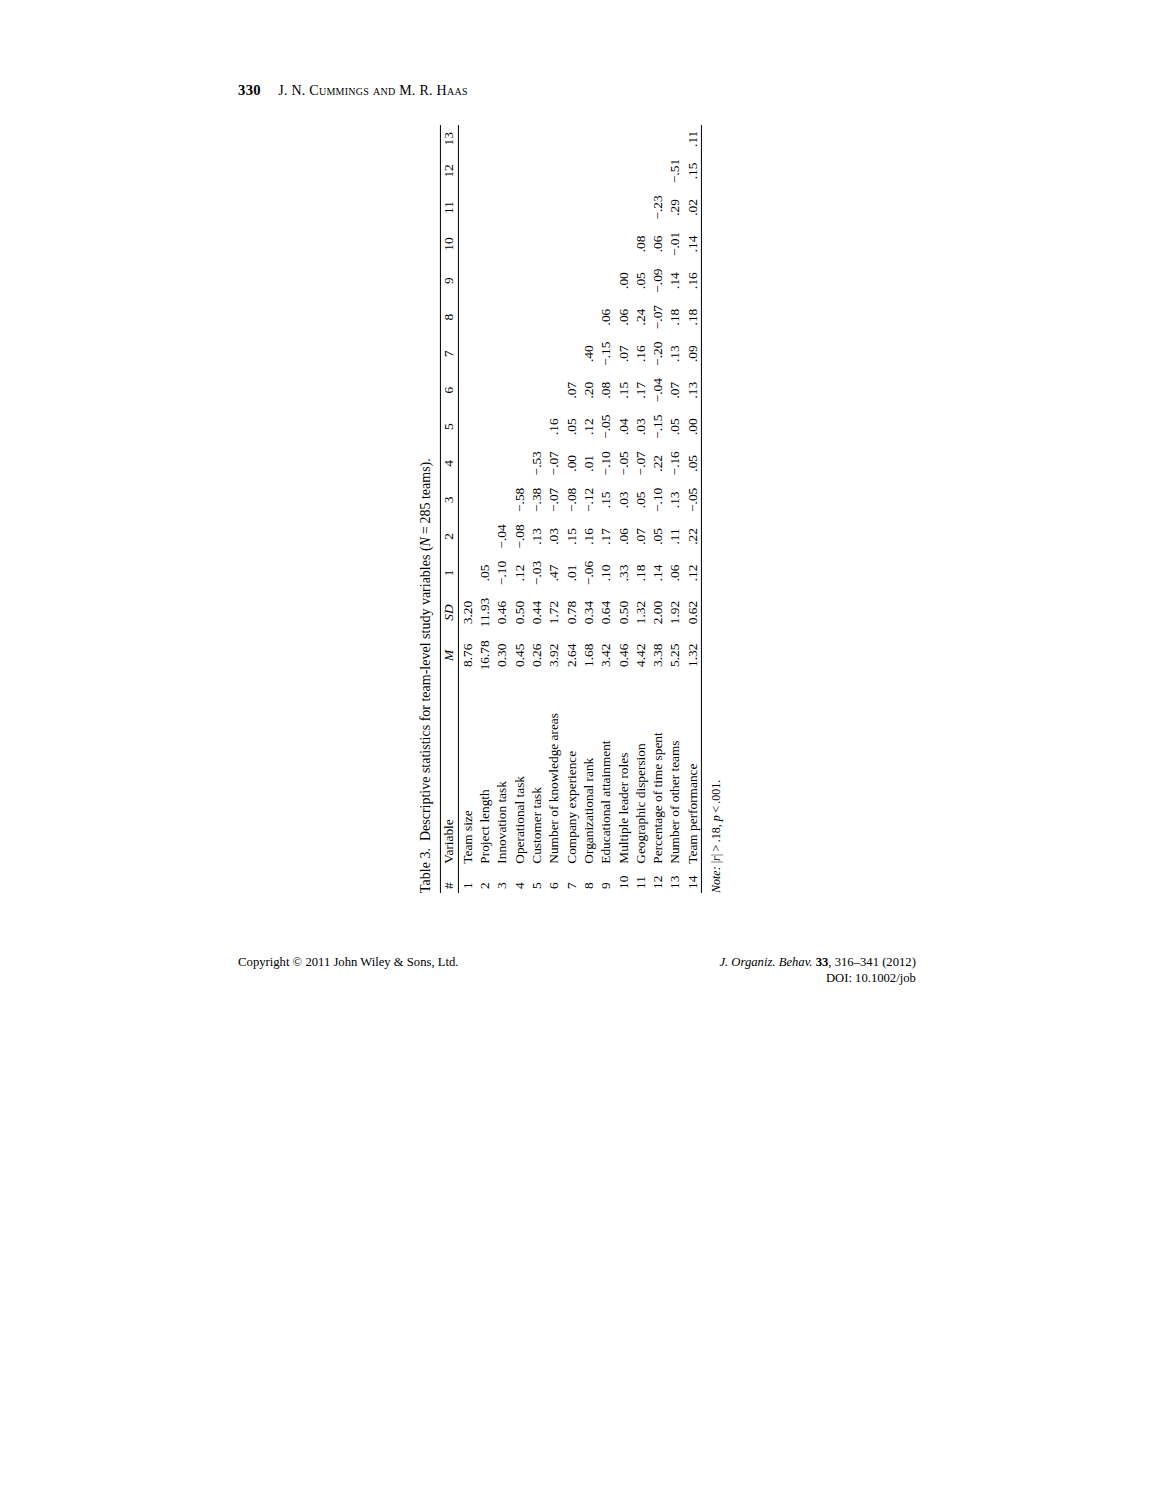330 J. N. Cummings and M. R. Haas
Table 3. Descriptive statistics for team-level study variables (N = 285 teams).
| # | Variable | M | SD | 1 | 2 | 3 | 4 | 5 | 6 | 7 | 8 | 9 | 10 | 11 | 12 | 13 |
| --- | --- | --- | --- | --- | --- | --- | --- | --- | --- | --- | --- | --- | --- | --- | --- | --- |
| 1 | Team size | 8.76 | 3.20 | | | | | | | | | | | | | |
| 2 | Project length | 16.78 | 11.93 | .05 | | | | | | | | | | | | |
| 3 | Innovation task | 0.30 | 0.46 | −.10 | −.04 | | | | | | | | | | | |
| 4 | Operational task | 0.45 | 0.50 | .12 | −.08 | −.58 | | | | | | | | | | |
| 5 | Customer task | 0.26 | 0.44 | −.03 | .13 | −.38 | −.53 | | | | | | | | | |
| 6 | Number of knowledge areas | 3.92 | 1.72 | .47 | .03 | −.07 | −.07 | .16 | | | | | | | | |
| 7 | Company experience | 2.64 | 0.78 | .01 | .15 | −.08 | .00 | .05 | .07 | | | | | | | |
| 8 | Organizational rank | 1.68 | 0.34 | −.06 | .16 | −.12 | .01 | .12 | .20 | .40 | | | | | | |
| 9 | Educational attainment | 3.42 | 0.64 | .10 | .17 | .15 | −.10 | −.05 | .08 | −.15 | .06 | | | | | |
| 10 | Multiple leader roles | 0.46 | 0.50 | .33 | .06 | .03 | −.05 | .04 | .15 | .07 | .06 | .00 | | | | |
| 11 | Geographic dispersion | 4.42 | 1.32 | .18 | .07 | .05 | −.07 | .03 | .17 | .16 | .24 | .05 | .08 | | | |
| 12 | Percentage of time spent | 3.38 | 2.00 | .14 | .05 | −.10 | .22 | −.15 | −.04 | −.20 | −.07 | −.09 | .06 | −.23 | | |
| 13 | Number of other teams | 5.25 | 1.92 | .06 | .11 | .13 | −.16 | .05 | .07 | .13 | .18 | .14 | −.01 | .29 | −.51 | |
| 14 | Team performance | 1.32 | 0.62 | .12 | .22 | −.05 | .05 | .00 | .13 | .09 | .18 | .16 | .14 | .02 | .15 | .11 |
Note: |r| > .18, p < .001.
Copyright © 2011 John Wiley & Sons, Ltd.
J. Organiz. Behav. 33, 316–341 (2012)
DOI: 10.1002/job